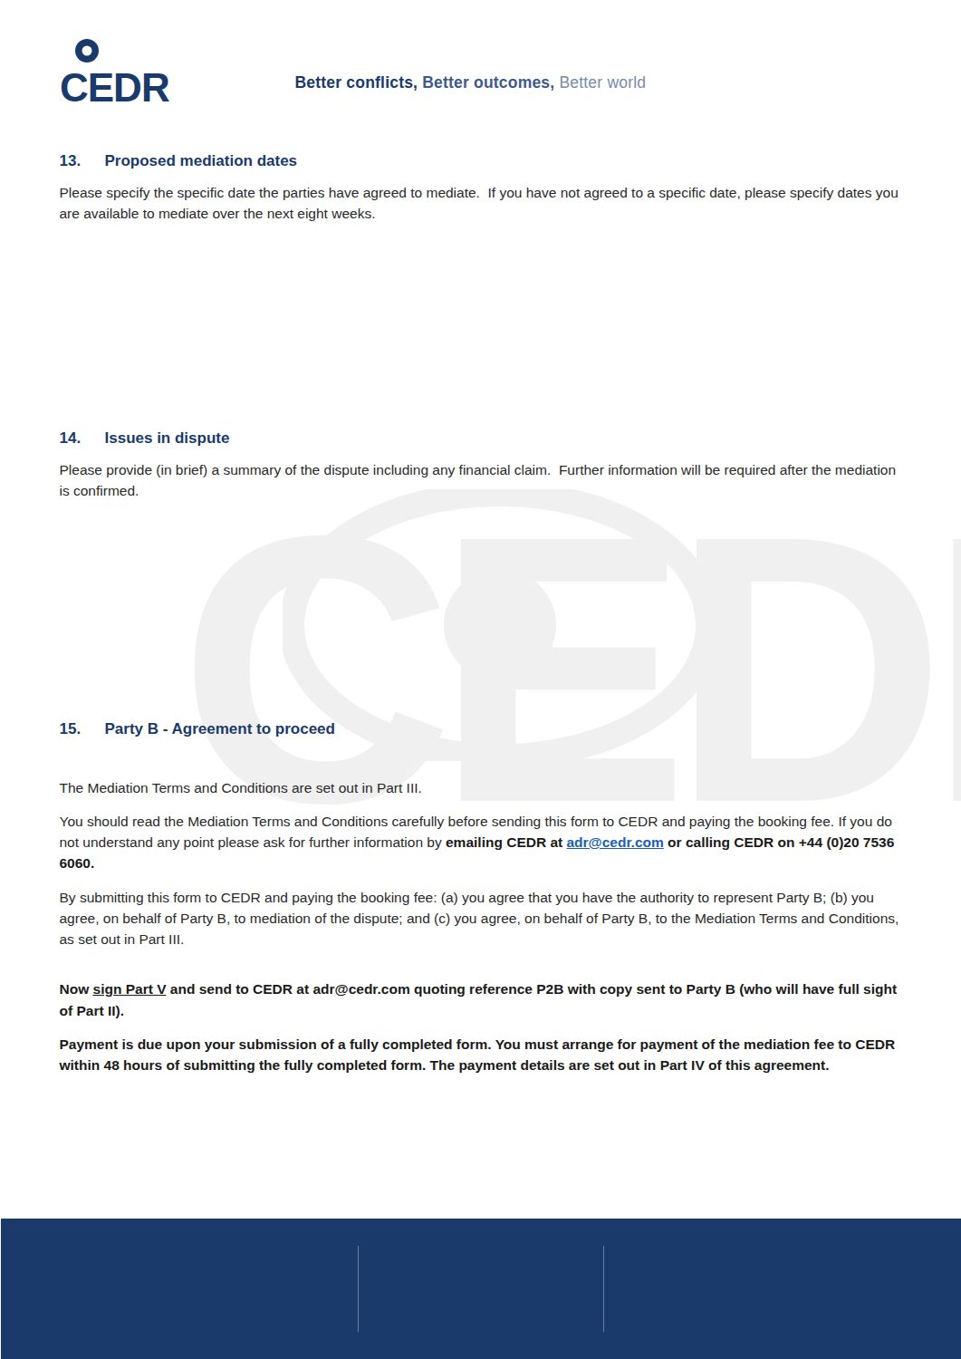CEDR
CEDR
Better conflicts, Better outcomes, Better world
13. Proposed mediation dates
Please specify the specific date the parties have agreed to mediate. If you have not agreed to a specific date, please specify dates you are available to mediate over the next eight weeks.
14. Issues in dispute
Please provide (in brief) a summary of the dispute including any financial claim. Further information will be required after the mediation is confirmed.
15. Party B - Agreement to proceed
The Mediation Terms and Conditions are set out in Part III.
You should read the Mediation Terms and Conditions carefully before sending this form to CEDR and paying the booking fee. If you do not understand any point please ask for further information by emailing CEDR at adr@cedr.com or calling CEDR on +44 (0)20 7536 6060.
By submitting this form to CEDR and paying the booking fee: (a) you agree that you have the authority to represent Party B; (b) you agree, on behalf of Party B, to mediation of the dispute; and (c) you agree, on behalf of Party B, to the Mediation Terms and Conditions, as set out in Part III.
Now sign Part V and send to CEDR at adr@cedr.com quoting reference P2B with copy sent to Party B (who will have full sight of Part II).
Payment is due upon your submission of a fully completed form. You must arrange for payment of the mediation fee to CEDR within 48 hours of submitting the fully completed form. The payment details are set out in Part IV of this agreement.